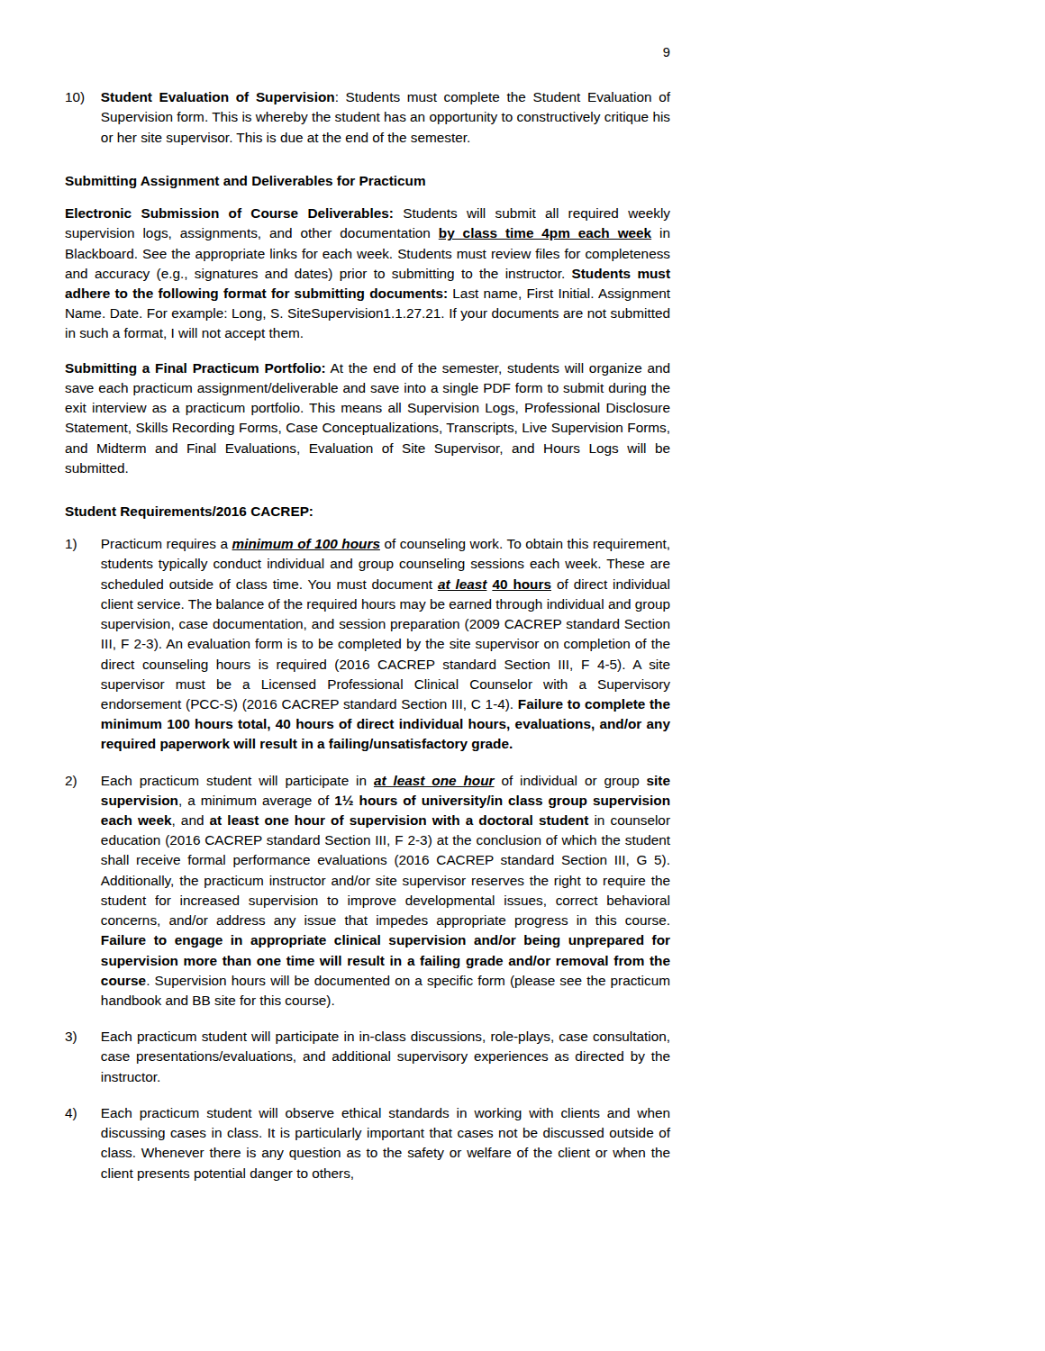9
10) Student Evaluation of Supervision: Students must complete the Student Evaluation of Supervision form. This is whereby the student has an opportunity to constructively critique his or her site supervisor. This is due at the end of the semester.
Submitting Assignment and Deliverables for Practicum
Electronic Submission of Course Deliverables: Students will submit all required weekly supervision logs, assignments, and other documentation by class time 4pm each week in Blackboard. See the appropriate links for each week. Students must review files for completeness and accuracy (e.g., signatures and dates) prior to submitting to the instructor. Students must adhere to the following format for submitting documents: Last name, First Initial. Assignment Name. Date. For example: Long, S. SiteSupervision1.1.27.21. If your documents are not submitted in such a format, I will not accept them.
Submitting a Final Practicum Portfolio: At the end of the semester, students will organize and save each practicum assignment/deliverable and save into a single PDF form to submit during the exit interview as a practicum portfolio. This means all Supervision Logs, Professional Disclosure Statement, Skills Recording Forms, Case Conceptualizations, Transcripts, Live Supervision Forms, and Midterm and Final Evaluations, Evaluation of Site Supervisor, and Hours Logs will be submitted.
Student Requirements/2016 CACREP:
Practicum requires a minimum of 100 hours of counseling work. To obtain this requirement, students typically conduct individual and group counseling sessions each week. These are scheduled outside of class time. You must document at least 40 hours of direct individual client service. The balance of the required hours may be earned through individual and group supervision, case documentation, and session preparation (2009 CACREP standard Section III, F 2-3). An evaluation form is to be completed by the site supervisor on completion of the direct counseling hours is required (2016 CACREP standard Section III, F 4-5). A site supervisor must be a Licensed Professional Clinical Counselor with a Supervisory endorsement (PCC-S) (2016 CACREP standard Section III, C 1-4). Failure to complete the minimum 100 hours total, 40 hours of direct individual hours, evaluations, and/or any required paperwork will result in a failing/unsatisfactory grade.
Each practicum student will participate in at least one hour of individual or group site supervision, a minimum average of 1½ hours of university/in class group supervision each week, and at least one hour of supervision with a doctoral student in counselor education (2016 CACREP standard Section III, F 2-3) at the conclusion of which the student shall receive formal performance evaluations (2016 CACREP standard Section III, G 5). Additionally, the practicum instructor and/or site supervisor reserves the right to require the student for increased supervision to improve developmental issues, correct behavioral concerns, and/or address any issue that impedes appropriate progress in this course. Failure to engage in appropriate clinical supervision and/or being unprepared for supervision more than one time will result in a failing grade and/or removal from the course. Supervision hours will be documented on a specific form (please see the practicum handbook and BB site for this course).
Each practicum student will participate in in-class discussions, role-plays, case consultation, case presentations/evaluations, and additional supervisory experiences as directed by the instructor.
Each practicum student will observe ethical standards in working with clients and when discussing cases in class. It is particularly important that cases not be discussed outside of class. Whenever there is any question as to the safety or welfare of the client or when the client presents potential danger to others,